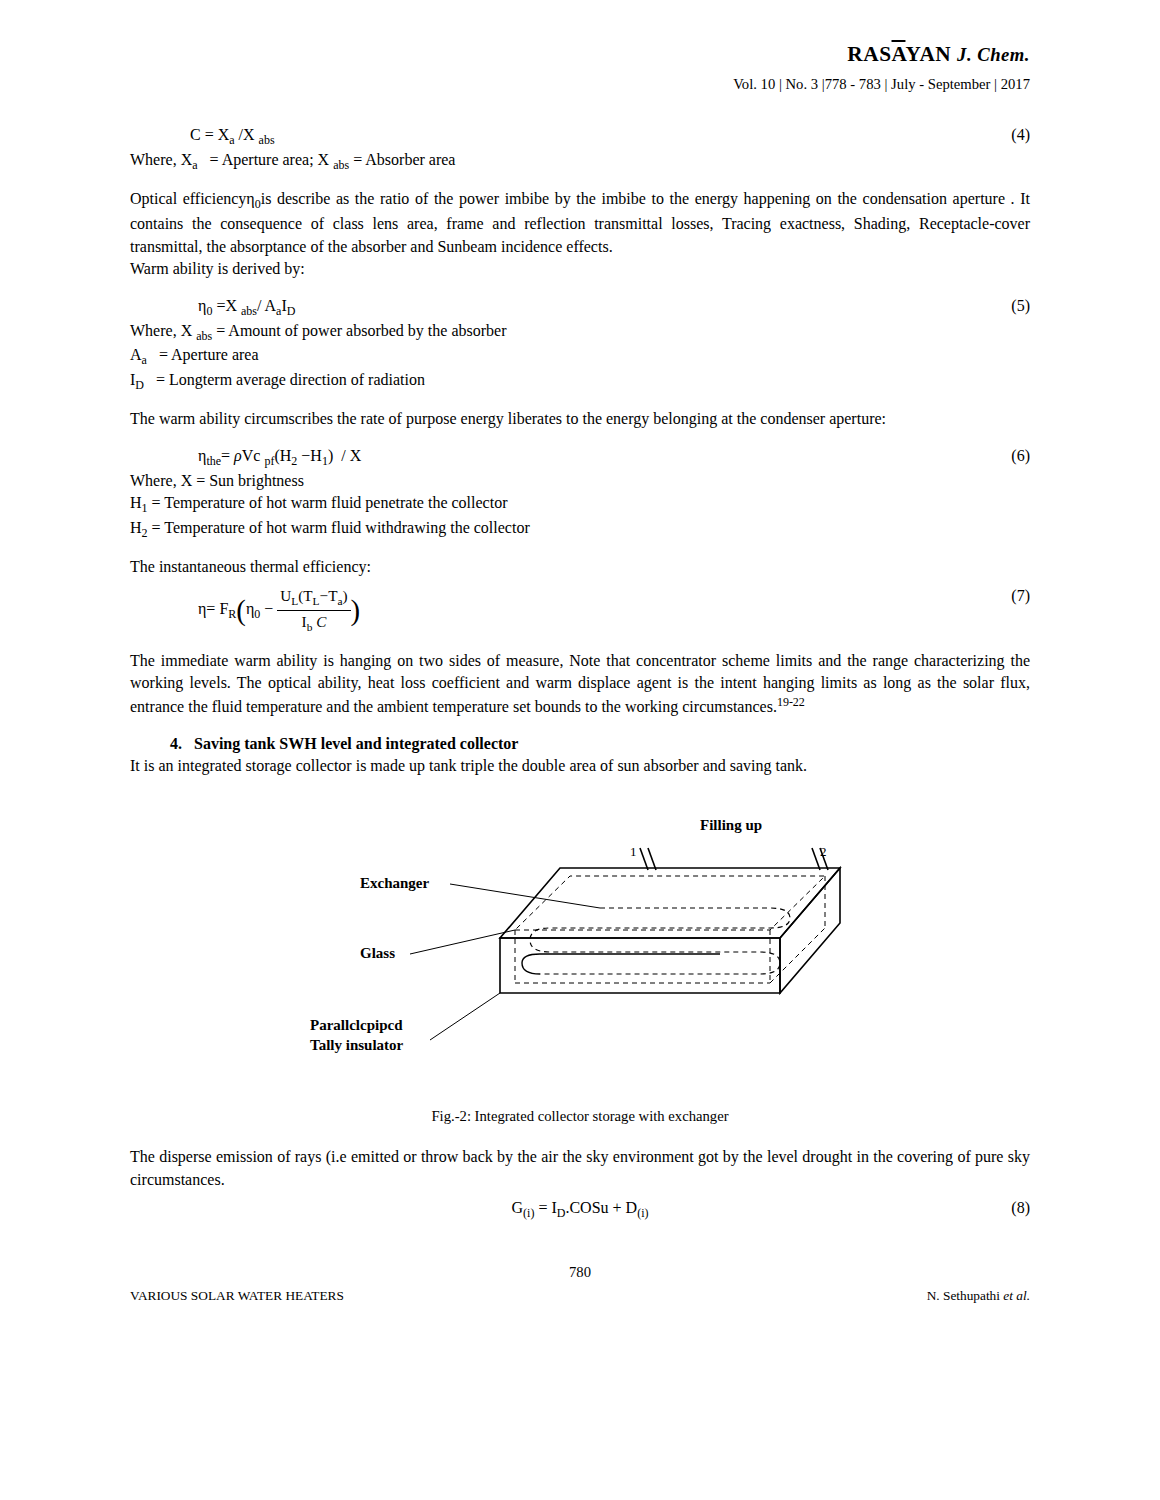RASAYAN J. Chem.
Vol. 10 | No. 3 |778 - 783 | July - September | 2017
C = Xa /X abs (4)
Where, Xa = Aperture area; X abs = Absorber area
Optical efficiencyη0is describe as the ratio of the power imbibe by the imbibe to the energy happening on the condensation aperture . It contains the consequence of class lens area, frame and reflection transmittal losses, Tracing exactness, Shading, Receptacle-cover transmittal, the absorptance of the absorber and Sunbeam incidence effects.
Warm ability is derived by:
η0 =X abs/ Aa ID (5)
Where, X abs = Amount of power absorbed by the absorber
Aa = Aperture area
ID = Longterm average direction of radiation
The warm ability circumscribes the rate of purpose energy liberates to the energy belonging at the condenser aperture:
ηthe= ρ Vc pf(H2 −H1) / X (6)
Where, X = Sun brightness
H1 = Temperature of hot warm fluid penetrate the collector
H2 = Temperature of hot warm fluid withdrawing the collector
The instantaneous thermal efficiency:
η= FR(η0 − UL(TL−Ta) Ib C) (7)
The immediate warm ability is hanging on two sides of measure, Note that concentrator scheme limits and the range characterizing the working levels. The optical ability, heat loss coefficient and warm displace agent is the intent hanging limits as long as the solar flux, entrance the fluid temperature and the ambient temperature set bounds to the working circumstances.19-22
4. Saving tank SWH level and integrated collector
It is an integrated storage collector is made up tank triple the double area of sun absorber and saving tank.
Filling up 1 2 Exchanger Glass Parallclcpipcd Tally insulator
Fig.-2: Integrated collector storage with exchanger
The disperse emission of rays (i.e emitted or throw back by the air the sky environment got by the level drought in the covering of pure sky circumstances.
G(i) = ID.COSu + D(i) (8)
780
VARIOUS SOLAR WATER HEATERS
N. Sethupathi et al.